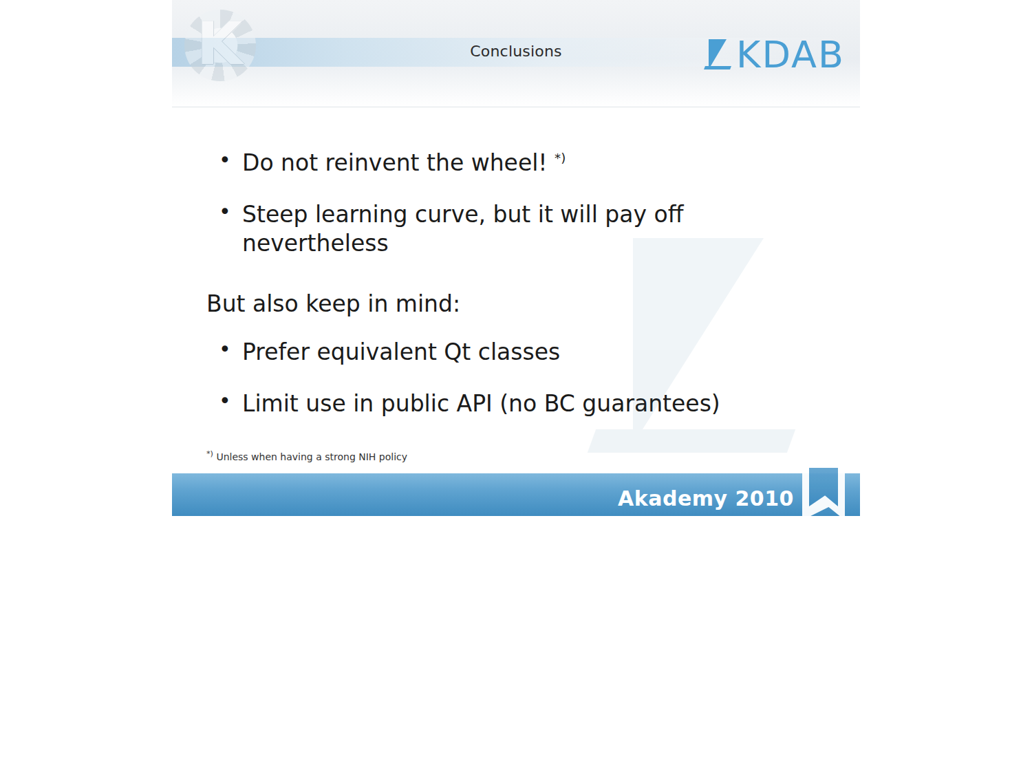K
Conclusions
KDAB
Do not reinvent the wheel! *)
Steep learning curve, but it will pay off nevertheless
But also keep in mind:
Prefer equivalent Qt classes
Limit use in public API (no BC guarantees)
*) Unless when having a strong NIH policy
Akademy 2010